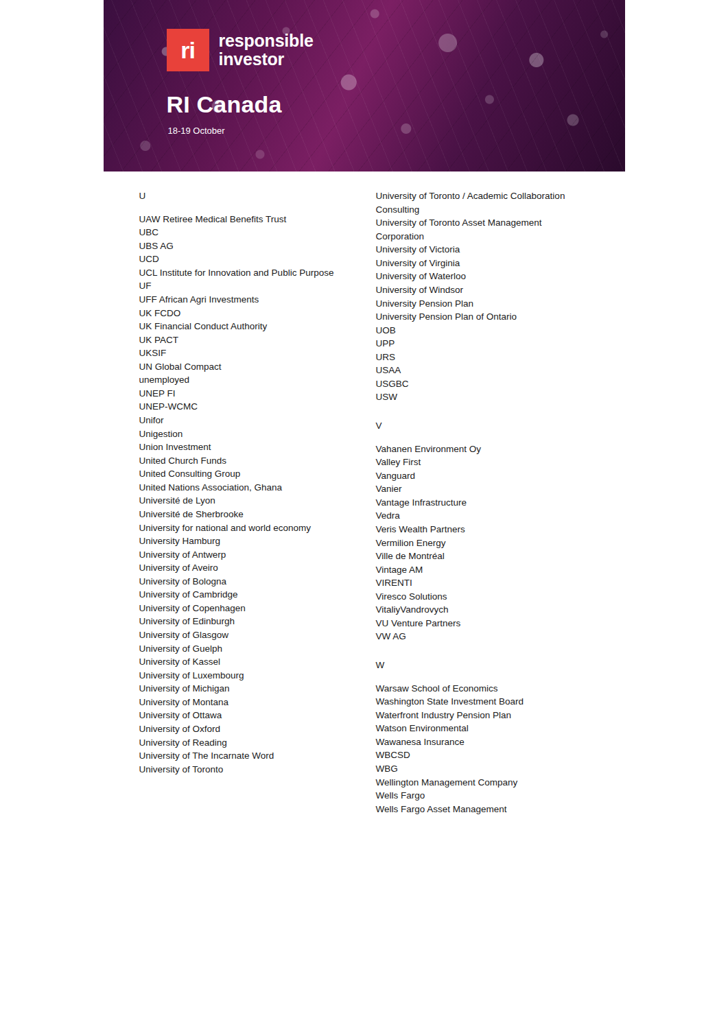ri
responsible
investor
RI Canada
18-19 October
U
UAW Retiree Medical Benefits Trust
UBC
UBS AG
UCD
UCL Institute for Innovation and Public Purpose
UF
UFF African Agri Investments
UK FCDO
UK Financial Conduct Authority
UK PACT
UKSIF
UN Global Compact
unemployed
UNEP FI
UNEP-WCMC
Unifor
Unigestion
Union Investment
United Church Funds
United Consulting Group
United Nations Association, Ghana
Université de Lyon
Université de Sherbrooke
University for national and world economy
University Hamburg
University of Antwerp
University of Aveiro
University of Bologna
University of Cambridge
University of Copenhagen
University of Edinburgh
University of Glasgow
University of Guelph
University of Kassel
University of Luxembourg
University of Michigan
University of Montana
University of Ottawa
University of Oxford
University of Reading
University of The Incarnate Word
University of Toronto
University of Toronto / Academic Collaboration Consulting
University of Toronto Asset Management Corporation
University of Victoria
University of Virginia
University of Waterloo
University of Windsor
University Pension Plan
University Pension Plan of Ontario
UOB
UPP
URS
USAA
USGBC
USW
V
Vahanen Environment Oy
Valley First
Vanguard
Vanier
Vantage Infrastructure
Vedra
Veris Wealth Partners
Vermilion Energy
Ville de Montréal
Vintage AM
VIRENTI
Viresco Solutions
VitaliyVandrovych
VU Venture Partners
VW AG
W
Warsaw School of Economics
Washington State Investment Board
Waterfront Industry Pension Plan
Watson Environmental
Wawanesa Insurance
WBCSD
WBG
Wellington Management Company
Wells Fargo
Wells Fargo Asset Management